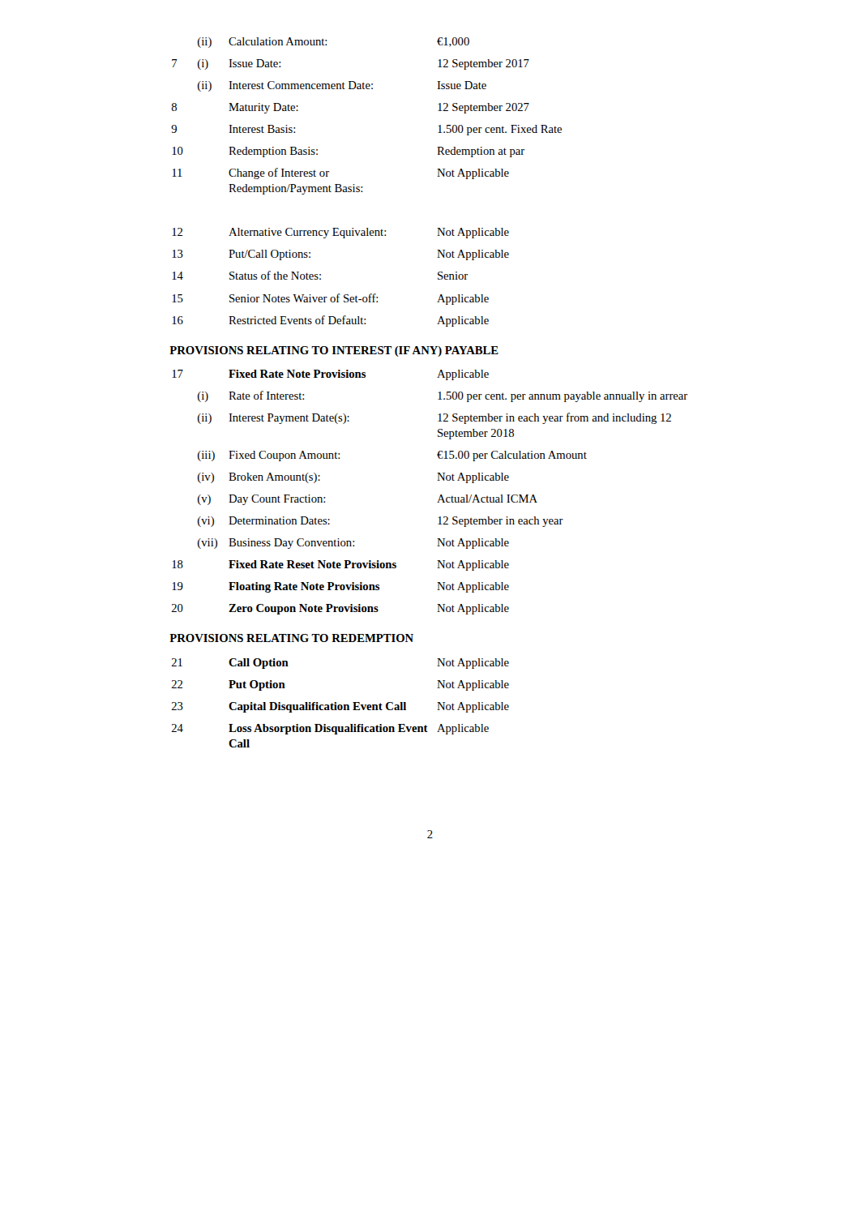| | (ii) | Calculation Amount: | €1,000 |
| 7 | (i) | Issue Date: | 12 September 2017 |
| | (ii) | Interest Commencement Date: | Issue Date |
| 8 | | Maturity Date: | 12 September 2027 |
| 9 | | Interest Basis: | 1.500 per cent. Fixed Rate |
| 10 | | Redemption Basis: | Redemption at par |
| 11 | | Change of Interest or Redemption/Payment Basis: | Not Applicable |
| 12 | | Alternative Currency Equivalent: | Not Applicable |
| 13 | | Put/Call Options: | Not Applicable |
| 14 | | Status of the Notes: | Senior |
| 15 | | Senior Notes Waiver of Set-off: | Applicable |
| 16 | | Restricted Events of Default: | Applicable |
PROVISIONS RELATING TO INTEREST (IF ANY) PAYABLE
| 17 | | Fixed Rate Note Provisions | Applicable |
| | (i) | Rate of Interest: | 1.500 per cent. per annum payable annually in arrear |
| | (ii) | Interest Payment Date(s): | 12 September in each year from and including 12 September 2018 |
| | (iii) | Fixed Coupon Amount: | €15.00 per Calculation Amount |
| | (iv) | Broken Amount(s): | Not Applicable |
| | (v) | Day Count Fraction: | Actual/Actual ICMA |
| | (vi) | Determination Dates: | 12 September in each year |
| | (vii) | Business Day Convention: | Not Applicable |
| 18 | | Fixed Rate Reset Note Provisions | Not Applicable |
| 19 | | Floating Rate Note Provisions | Not Applicable |
| 20 | | Zero Coupon Note Provisions | Not Applicable |
PROVISIONS RELATING TO REDEMPTION
| 21 | | Call Option | Not Applicable |
| 22 | | Put Option | Not Applicable |
| 23 | | Capital Disqualification Event Call | Not Applicable |
| 24 | | Loss Absorption Disqualification Event Call | Applicable |
2